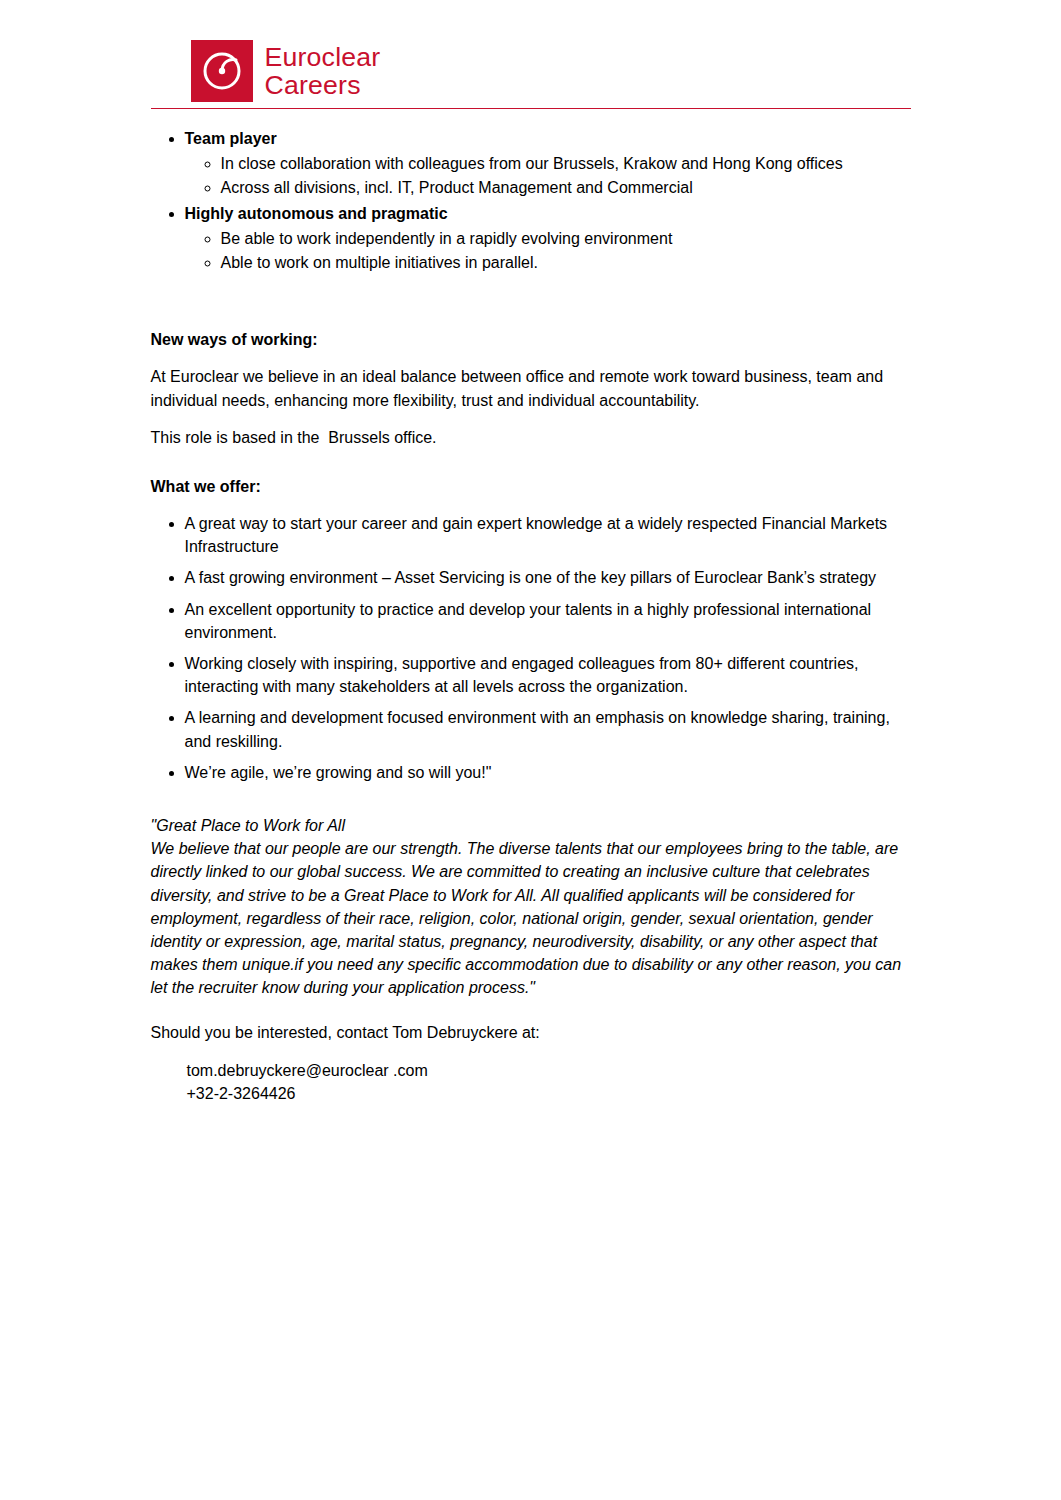Euroclear
Careers
Team player
In close collaboration with colleagues from our Brussels, Krakow and Hong Kong offices
Across all divisions, incl. IT, Product Management and Commercial
Highly autonomous and pragmatic
Be able to work independently in a rapidly evolving environment
Able to work on multiple initiatives in parallel.
New ways of working:
At Euroclear we believe in an ideal balance between office and remote work toward business, team and individual needs, enhancing more flexibility, trust and individual accountability.
This role is based in the Brussels office.
What we offer:
A great way to start your career and gain expert knowledge at a widely respected Financial Markets Infrastructure
A fast growing environment – Asset Servicing is one of the key pillars of Euroclear Bank’s strategy
An excellent opportunity to practice and develop your talents in a highly professional international environment.
Working closely with inspiring, supportive and engaged colleagues from 80+ different countries, interacting with many stakeholders at all levels across the organization.
A learning and development focused environment with an emphasis on knowledge sharing, training, and reskilling.
We’re agile, we’re growing and so will you!"
"Great Place to Work for All
We believe that our people are our strength. The diverse talents that our employees bring to the table, are directly linked to our global success. We are committed to creating an inclusive culture that celebrates diversity, and strive to be a Great Place to Work for All. All qualified applicants will be considered for employment, regardless of their race, religion, color, national origin, gender, sexual orientation, gender identity or expression, age, marital status, pregnancy, neurodiversity, disability, or any other aspect that makes them unique.if you need any specific accommodation due to disability or any other reason, you can let the recruiter know during your application process."
Should you be interested, contact Tom Debruyckere at:
tom.debruyckere@euroclear .com
+32-2-3264426